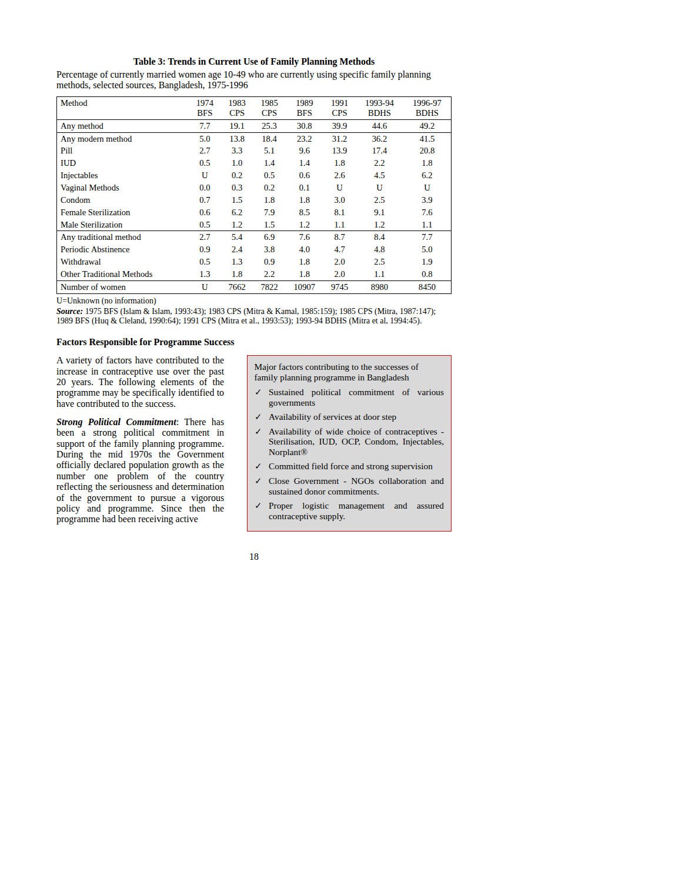Table 3: Trends in Current Use of Family Planning Methods
Percentage of currently married women age 10-49 who are currently using specific family planning methods, selected sources, Bangladesh, 1975-1996
| Method | 1974 BFS | 1983 CPS | 1985 CPS | 1989 BFS | 1991 CPS | 1993-94 BDHS | 1996-97 BDHS |
| --- | --- | --- | --- | --- | --- | --- | --- |
| Any method | 7.7 | 19.1 | 25.3 | 30.8 | 39.9 | 44.6 | 49.2 |
| Any modern method | 5.0 | 13.8 | 18.4 | 23.2 | 31.2 | 36.2 | 41.5 |
| Pill | 2.7 | 3.3 | 5.1 | 9.6 | 13.9 | 17.4 | 20.8 |
| IUD | 0.5 | 1.0 | 1.4 | 1.4 | 1.8 | 2.2 | 1.8 |
| Injectables | U | 0.2 | 0.5 | 0.6 | 2.6 | 4.5 | 6.2 |
| Vaginal Methods | 0.0 | 0.3 | 0.2 | 0.1 | U | U | U |
| Condom | 0.7 | 1.5 | 1.8 | 1.8 | 3.0 | 2.5 | 3.9 |
| Female Sterilization | 0.6 | 6.2 | 7.9 | 8.5 | 8.1 | 9.1 | 7.6 |
| Male Sterilization | 0.5 | 1.2 | 1.5 | 1.2 | 1.1 | 1.2 | 1.1 |
| Any traditional method | 2.7 | 5.4 | 6.9 | 7.6 | 8.7 | 8.4 | 7.7 |
| Periodic Abstinence | 0.9 | 2.4 | 3.8 | 4.0 | 4.7 | 4.8 | 5.0 |
| Withdrawal | 0.5 | 1.3 | 0.9 | 1.8 | 2.0 | 2.5 | 1.9 |
| Other Traditional Methods | 1.3 | 1.8 | 2.2 | 1.8 | 2.0 | 1.1 | 0.8 |
| Number of women | U | 7662 | 7822 | 10907 | 9745 | 8980 | 8450 |
U=Unknown (no information)
Source: 1975 BFS (Islam & Islam, 1993:43); 1983 CPS (Mitra & Kamal, 1985:159); 1985 CPS (Mitra, 1987:147); 1989 BFS (Huq & Cleland, 1990:64); 1991 CPS (Mitra et al., 1993:53); 1993-94 BDHS (Mitra et al, 1994:45).
Factors Responsible for Programme Success
A variety of factors have contributed to the increase in contraceptive use over the past 20 years. The following elements of the programme may be specifically identified to have contributed to the success.
Strong Political Commitment: There has been a strong political commitment in support of the family planning programme. During the mid 1970s the Government officially declared population growth as the number one problem of the country reflecting the seriousness and determination of the government to pursue a vigorous policy and programme. Since then the programme had been receiving active
Major factors contributing to the successes of family planning programme in Bangladesh
✓Sustained political commitment of various governments
✓Availability of services at door step
✓Availability of wide choice of contraceptives - Sterilisation, IUD, OCP, Condom, Injectables, Norplant®
✓Committed field force and strong supervision
✓Close Government - NGOs collaboration and sustained donor commitments.
✓Proper logistic management and assured contraceptive supply.
18